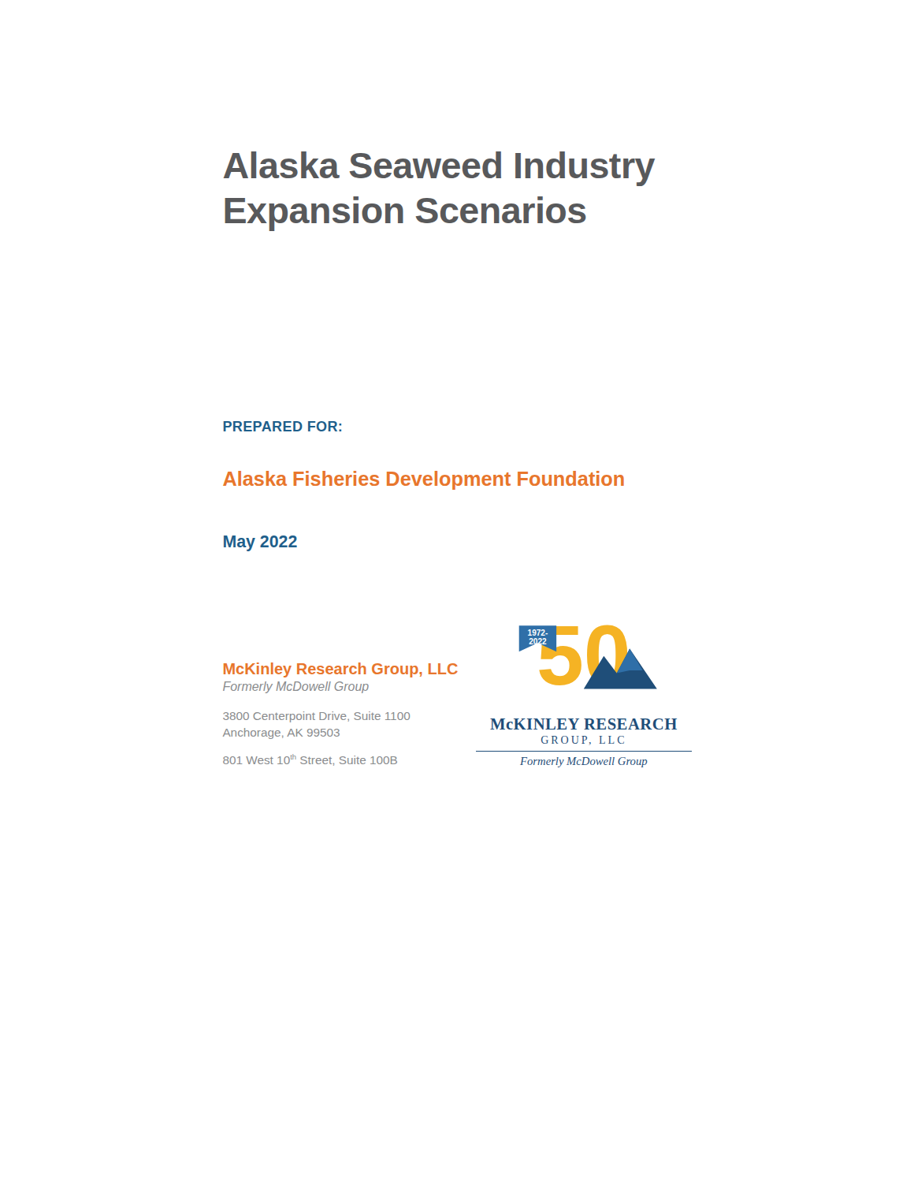Alaska Seaweed Industry Expansion Scenarios
PREPARED FOR:
Alaska Fisheries Development Foundation
May 2022
McKinley Research Group, LLC
Formerly McDowell Group
3800 Centerpoint Drive, Suite 1100
Anchorage, AK 99503
801 West 10th Street, Suite 100B
50 1972- 2022
McKINLEY RESEARCH
GROUP, LLC
Formerly McDowell Group